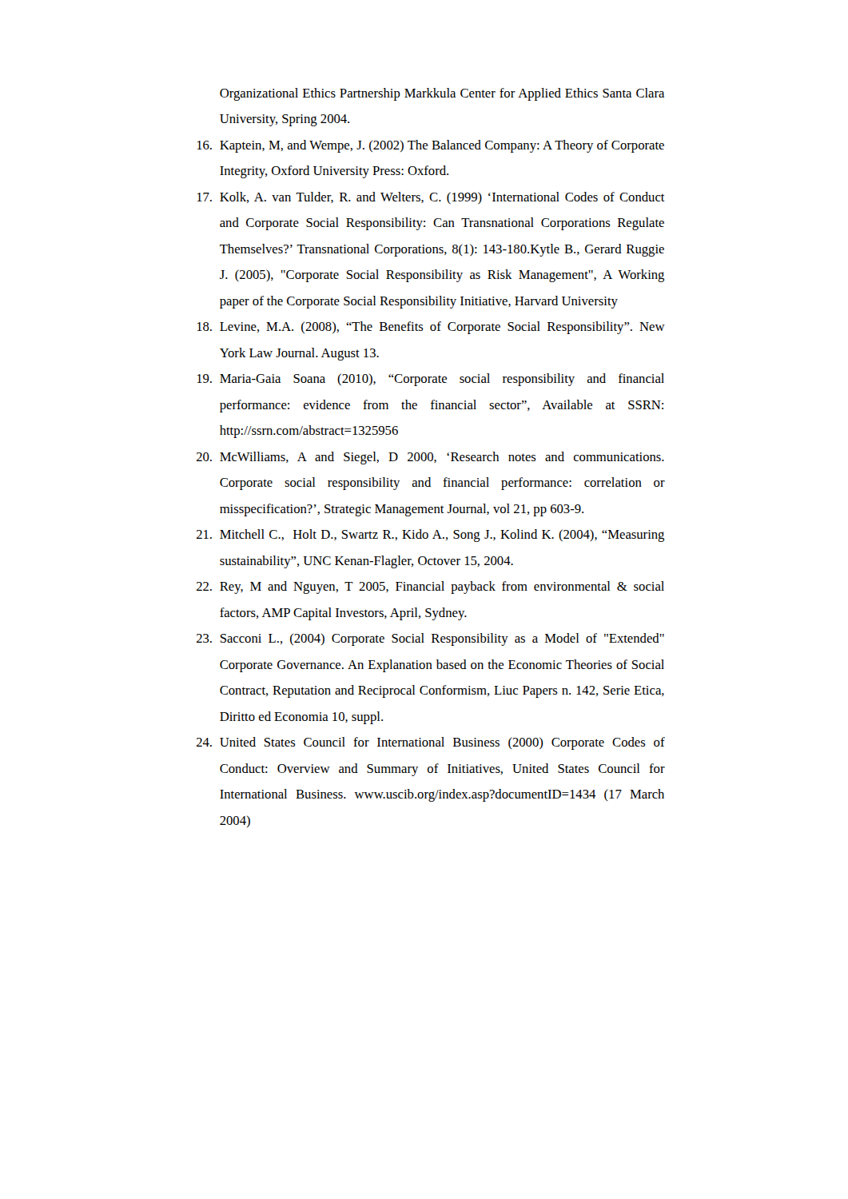Organizational Ethics Partnership Markkula Center for Applied Ethics Santa Clara University, Spring 2004.
16. Kaptein, M, and Wempe, J. (2002) The Balanced Company: A Theory of Corporate Integrity, Oxford University Press: Oxford.
17. Kolk, A. van Tulder, R. and Welters, C. (1999) ‘International Codes of Conduct and Corporate Social Responsibility: Can Transnational Corporations Regulate Themselves?’ Transnational Corporations, 8(1): 143-180.Kytle B., Gerard Ruggie J. (2005), "Corporate Social Responsibility as Risk Management", A Working paper of the Corporate Social Responsibility Initiative, Harvard University
18. Levine, M.A. (2008), “The Benefits of Corporate Social Responsibility”. New York Law Journal. August 13.
19. Maria-Gaia Soana (2010), “Corporate social responsibility and financial performance: evidence from the financial sector”, Available at SSRN: http://ssrn.com/abstract=1325956
20. McWilliams, A and Siegel, D 2000, ‘Research notes and communications. Corporate social responsibility and financial performance: correlation or misspecification?’, Strategic Management Journal, vol 21, pp 603-9.
21. Mitchell C., Holt D., Swartz R., Kido A., Song J., Kolind K. (2004), “Measuring sustainability”, UNC Kenan-Flagler, Octover 15, 2004.
22. Rey, M and Nguyen, T 2005, Financial payback from environmental & social factors, AMP Capital Investors, April, Sydney.
23. Sacconi L., (2004) Corporate Social Responsibility as a Model of "Extended" Corporate Governance. An Explanation based on the Economic Theories of Social Contract, Reputation and Reciprocal Conformism, Liuc Papers n. 142, Serie Etica, Diritto ed Economia 10, suppl.
24. United States Council for International Business (2000) Corporate Codes of Conduct: Overview and Summary of Initiatives, United States Council for International Business. www.uscib.org/index.asp?documentID=1434 (17 March 2004)